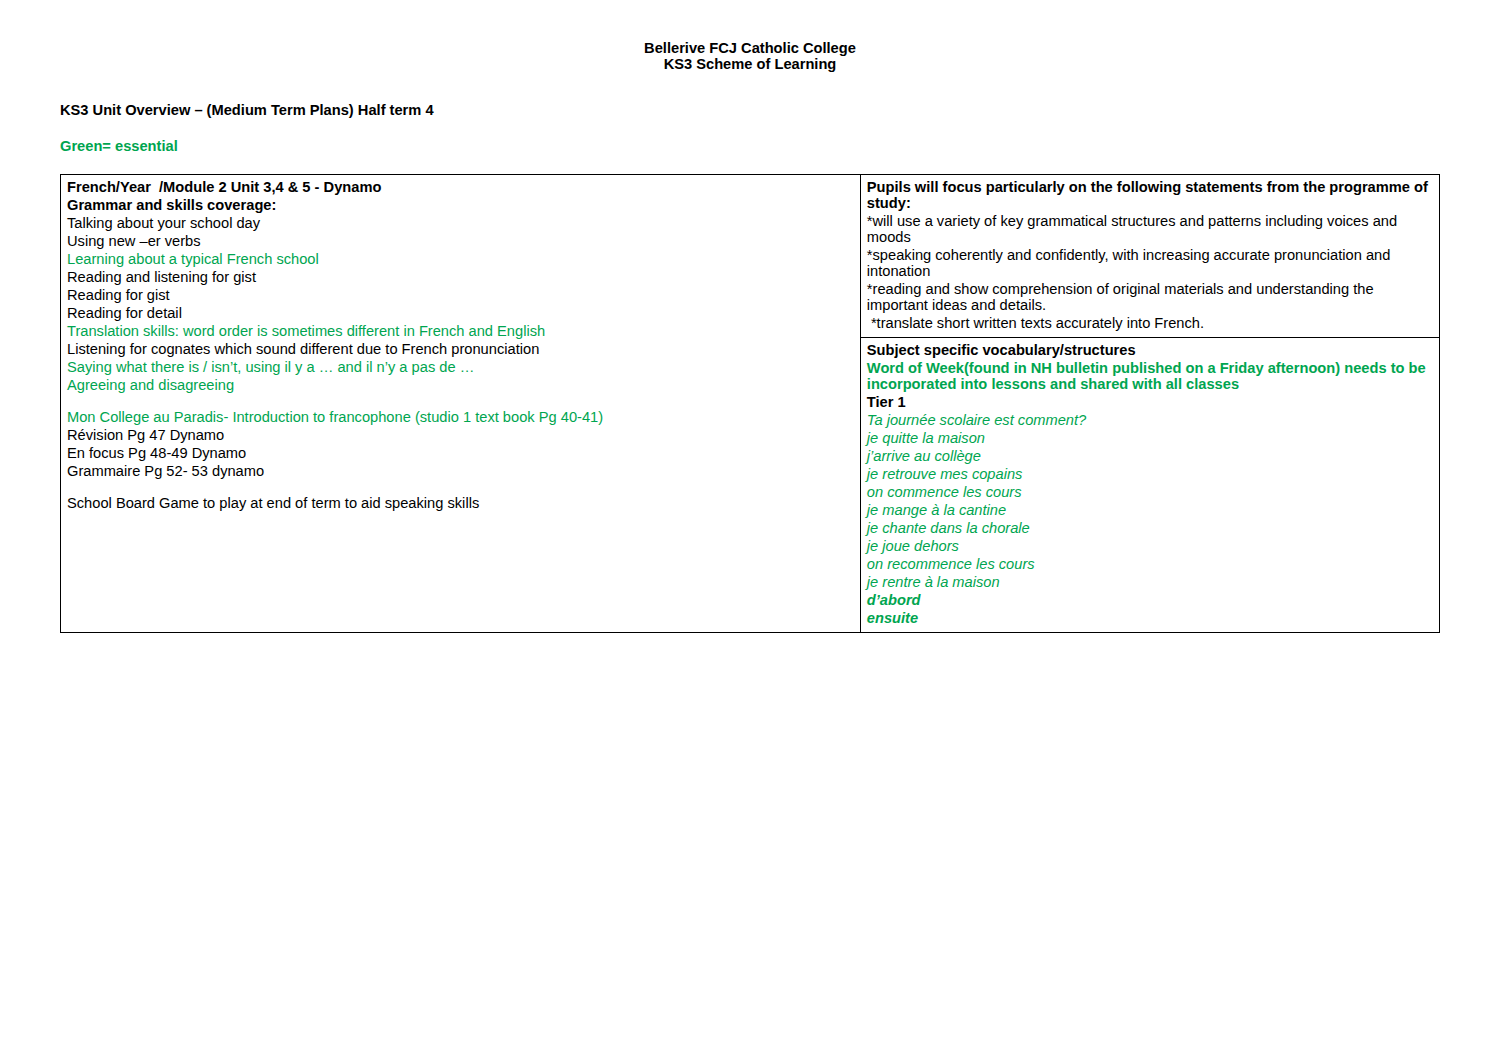Bellerive FCJ Catholic College
KS3 Scheme of Learning
KS3 Unit Overview – (Medium Term Plans) Half term 4
Green= essential
| French/Year /Module 2 Unit 3,4 & 5 - Dynamo Grammar and skills coverage: Talking about your school day Using new –er verbs Learning about a typical French school Reading and listening for gist Reading for gist Reading for detail Translation skills: word order is sometimes different in French and English Listening for cognates which sound different due to French pronunciation Saying what there is / isn’t, using il y a … and il n’y a pas de … Agreeing and disagreeing Mon College au Paradis- Introduction to francophone (studio 1 text book Pg 40-41) Révision Pg 47 Dynamo En focus Pg 48-49 Dynamo Grammaire Pg 52- 53 dynamo School Board Game to play at end of term to aid speaking skills | / Pupils will focus particularly on the following statements from the programme of study: *will use a variety of key grammatical structures and patterns including voices and moods *speaking coherently and confidently, with increasing accurate pronunciation and intonation *reading and show comprehension of original materials and understanding the important ideas and details. *translate short written texts accurately into French. / / Subject specific vocabulary/structures Word of Week(found in NH bulletin published on a Friday afternoon) needs to be incorporated into lessons and shared with all classes Tier 1 Ta journée scolaire est comment? je quitte la maison j’arrive au collège je retrouve mes copains on commence les cours je mange à la cantine je chante dans la chorale je joue dehors on recommence les cours je rentre à la maison d’abord ensuite / |